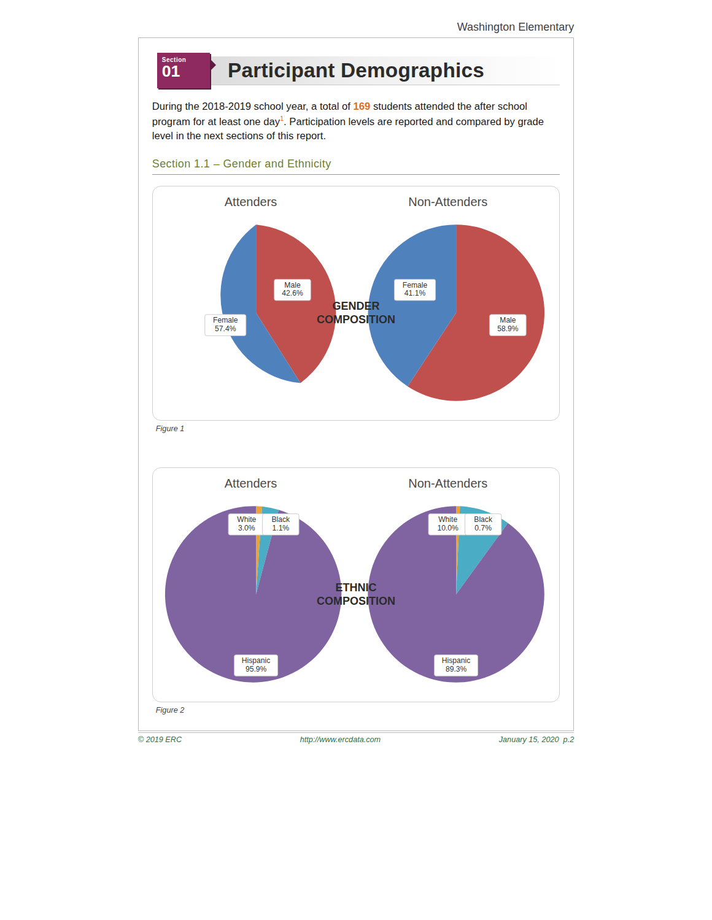Washington Elementary
Participant Demographics
Section
01
During the 2018-2019 school year, a total of 169 students attended the after school program for at least one day1. Participation levels are reported and compared by grade level in the next sections of this report.
Section 1.1 – Gender and Ethnicity
Attenders
Non-Attenders
Male 42.6% Female 57.4%
GENDER
COMPOSITION
Female 41.1% Male 58.9%
Figure 1
Attenders
Non-Attenders
White 3.0% Black 1.1% Hispanic 95.9%
ETHNIC
COMPOSITION
White 10.0% Black 0.7% Hispanic 89.3%
Figure 2
© 2019 ERC
http://www.ercdata.com
January 15, 2020 p.2